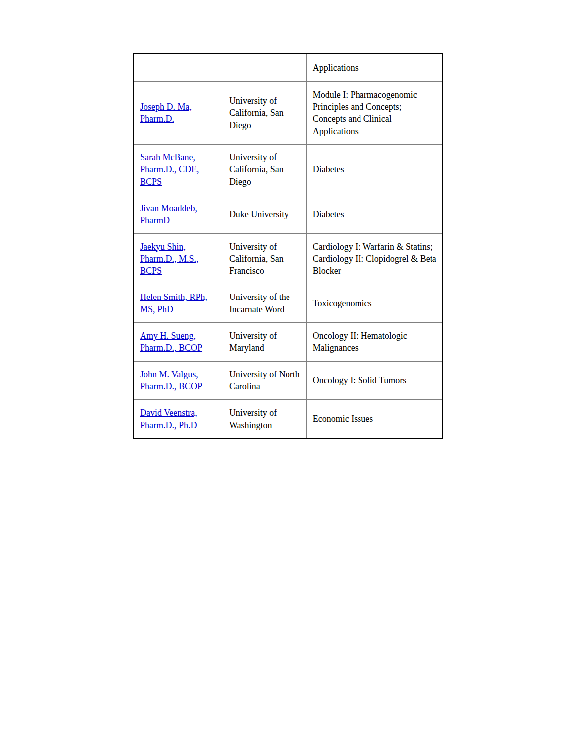| | | Applications |
| Joseph D. Ma, Pharm.D. | University of California, San Diego | Module I: Pharmacogenomic Principles and Concepts; Concepts and Clinical Applications |
| Sarah McBane, Pharm.D., CDE, BCPS | University of California, San Diego | Diabetes |
| Jivan Moaddeb, PharmD | Duke University | Diabetes |
| Jaekyu Shin, Pharm.D., M.S., BCPS | University of California, San Francisco | Cardiology I: Warfarin & Statins; Cardiology II: Clopidogrel & Beta Blocker |
| Helen Smith, RPh, MS, PhD | University of the Incarnate Word | Toxicogenomics |
| Amy H. Sueng, Pharm.D., BCOP | University of Maryland | Oncology II: Hematologic Malignances |
| John M. Valgus, Pharm.D., BCOP | University of North Carolina | Oncology I: Solid Tumors |
| David Veenstra, Pharm.D., Ph.D | University of Washington | Economic Issues |